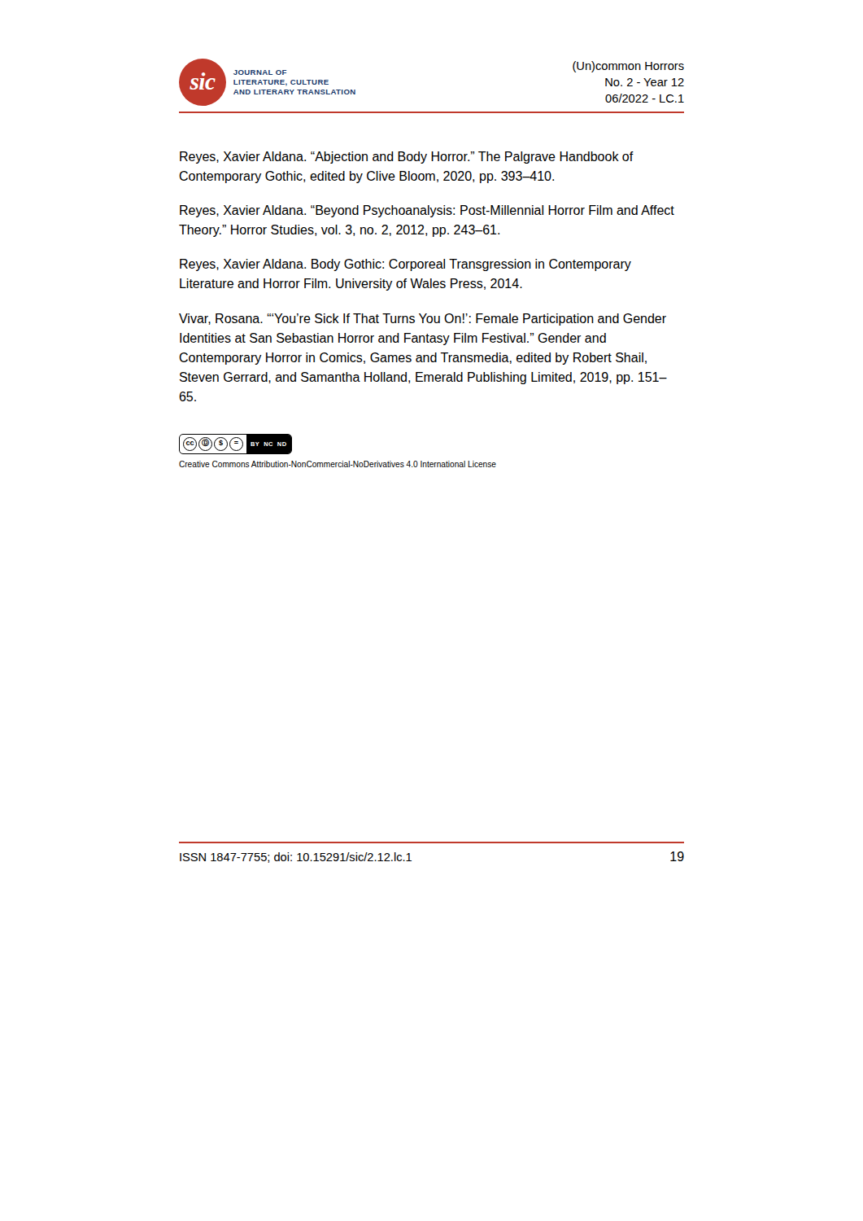sic
Journal of Literature, Culture and Literary Translation
(Un)common Horrors No. 2 - Year 12 06/2022 - LC.1
Reyes, Xavier Aldana. “Abjection and Body Horror.” The Palgrave Handbook of Contemporary Gothic, edited by Clive Bloom, 2020, pp. 393–410.
Reyes, Xavier Aldana. “Beyond Psychoanalysis: Post-Millennial Horror Film and Affect Theory.” Horror Studies, vol. 3, no. 2, 2012, pp. 243–61.
Reyes, Xavier Aldana. Body Gothic: Corporeal Transgression in Contemporary Literature and Horror Film. University of Wales Press, 2014.
Vivar, Rosana. “‘You’re Sick If That Turns You On!’: Female Participation and Gender Identities at San Sebastian Horror and Fantasy Film Festival.” Gender and Contemporary Horror in Comics, Games and Transmedia, edited by Robert Shail, Steven Gerrard, and Samantha Holland, Emerald Publishing Limited, 2019, pp. 151–65.
ccⒹ$=
BY NC ND
Creative Commons Attribution-NonCommercial-NoDerivatives 4.0 International License
ISSN 1847-7755; doi: 10.15291/sic/2.12.lc.1
19